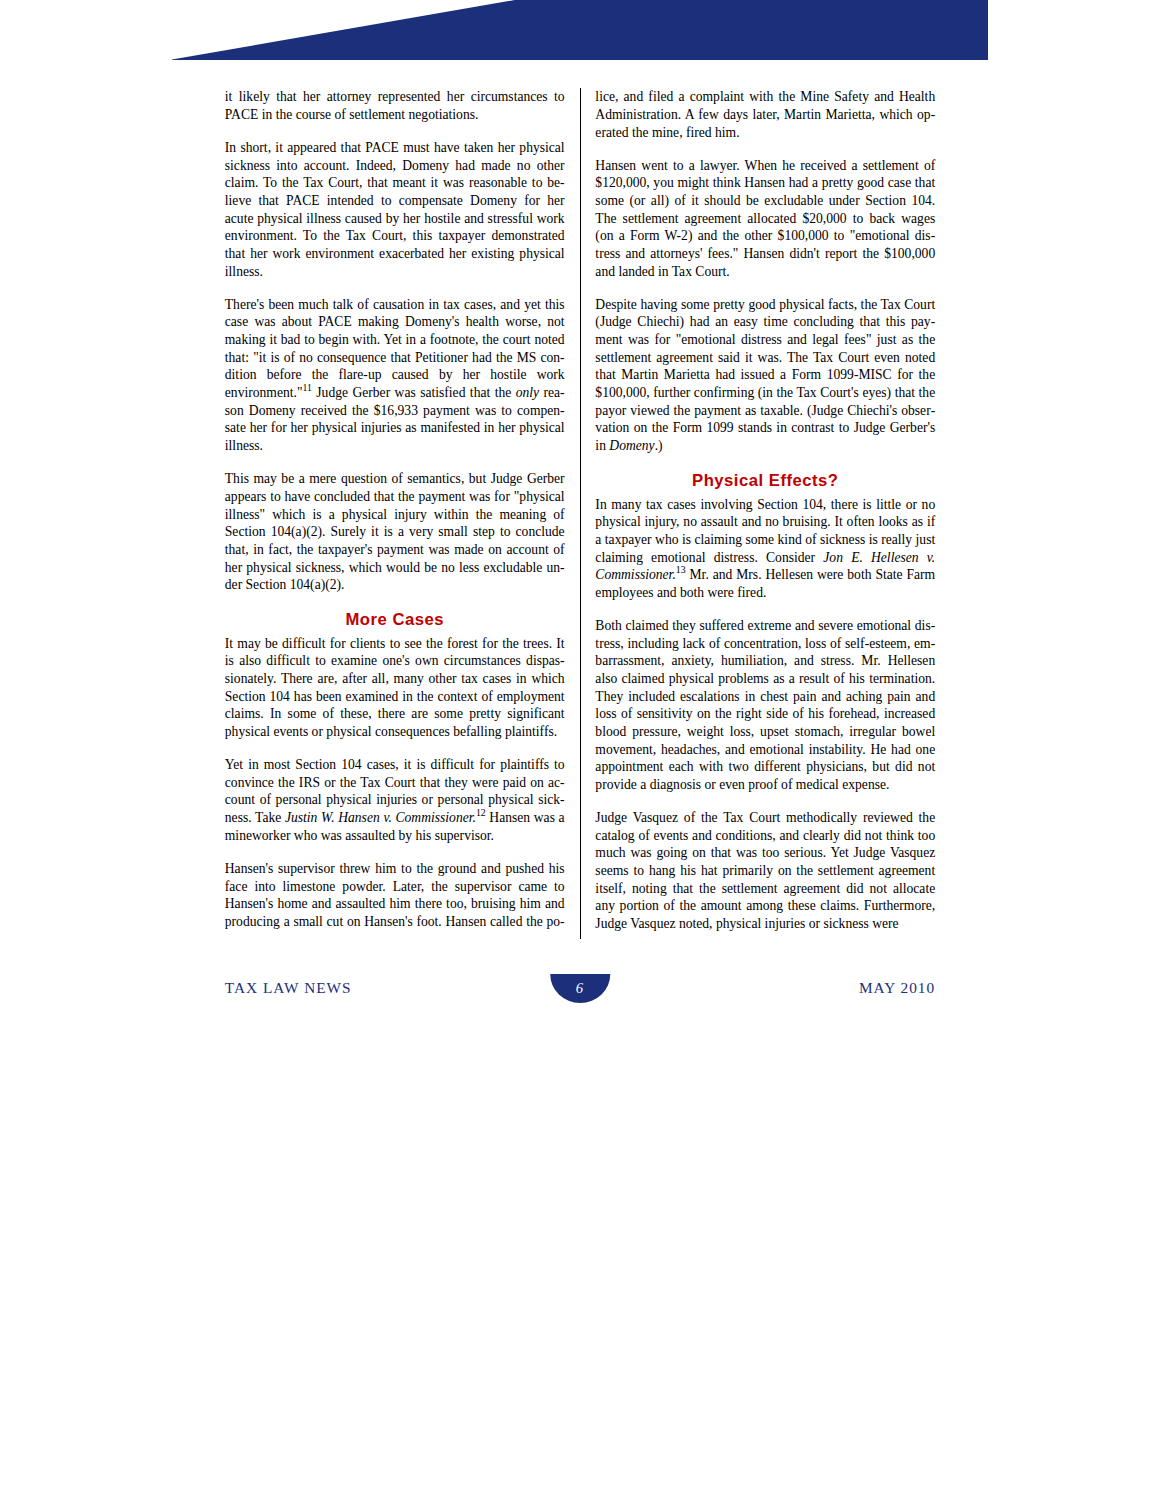it likely that her attorney represented her circumstances to PACE in the course of settlement negotiations.
In short, it appeared that PACE must have taken her physical sickness into account. Indeed, Domeny had made no other claim. To the Tax Court, that meant it was reasonable to believe that PACE intended to compensate Domeny for her acute physical illness caused by her hostile and stressful work environment. To the Tax Court, this taxpayer demonstrated that her work environment exacerbated her existing physical illness.
There's been much talk of causation in tax cases, and yet this case was about PACE making Domeny's health worse, not making it bad to begin with. Yet in a footnote, the court noted that: "it is of no consequence that Petitioner had the MS condition before the flare-up caused by her hostile work environment."11 Judge Gerber was satisfied that the only reason Domeny received the $16,933 payment was to compensate her for her physical injuries as manifested in her physical illness.
This may be a mere question of semantics, but Judge Gerber appears to have concluded that the payment was for "physical illness" which is a physical injury within the meaning of Section 104(a)(2). Surely it is a very small step to conclude that, in fact, the taxpayer's payment was made on account of her physical sickness, which would be no less excludable under Section 104(a)(2).
More Cases
It may be difficult for clients to see the forest for the trees. It is also difficult to examine one's own circumstances dispassionately. There are, after all, many other tax cases in which Section 104 has been examined in the context of employment claims. In some of these, there are some pretty significant physical events or physical consequences befalling plaintiffs.
Yet in most Section 104 cases, it is difficult for plaintiffs to convince the IRS or the Tax Court that they were paid on account of personal physical injuries or personal physical sickness. Take Justin W. Hansen v. Commissioner.12 Hansen was a mineworker who was assaulted by his supervisor.
Hansen's supervisor threw him to the ground and pushed his face into limestone powder. Later, the supervisor came to Hansen's home and assaulted him there too, bruising him and producing a small cut on Hansen's foot. Hansen called the police, and filed a complaint with the Mine Safety and Health Administration. A few days later, Martin Marietta, which operated the mine, fired him.
Hansen went to a lawyer. When he received a settlement of $120,000, you might think Hansen had a pretty good case that some (or all) of it should be excludable under Section 104. The settlement agreement allocated $20,000 to back wages (on a Form W-2) and the other $100,000 to "emotional distress and attorneys' fees." Hansen didn't report the $100,000 and landed in Tax Court.
Despite having some pretty good physical facts, the Tax Court (Judge Chiechi) had an easy time concluding that this payment was for "emotional distress and legal fees" just as the settlement agreement said it was. The Tax Court even noted that Martin Marietta had issued a Form 1099-MISC for the $100,000, further confirming (in the Tax Court's eyes) that the payor viewed the payment as taxable. (Judge Chiechi's observation on the Form 1099 stands in contrast to Judge Gerber's in Domeny.)
Physical Effects?
In many tax cases involving Section 104, there is little or no physical injury, no assault and no bruising. It often looks as if a taxpayer who is claiming some kind of sickness is really just claiming emotional distress. Consider Jon E. Hellesen v. Commissioner.13 Mr. and Mrs. Hellesen were both State Farm employees and both were fired.
Both claimed they suffered extreme and severe emotional distress, including lack of concentration, loss of self-esteem, embarrassment, anxiety, humiliation, and stress. Mr. Hellesen also claimed physical problems as a result of his termination. They included escalations in chest pain and aching pain and loss of sensitivity on the right side of his forehead, increased blood pressure, weight loss, upset stomach, irregular bowel movement, headaches, and emotional instability. He had one appointment each with two different physicians, but did not provide a diagnosis or even proof of medical expense.
Judge Vasquez of the Tax Court methodically reviewed the catalog of events and conditions, and clearly did not think too much was going on that was too serious. Yet Judge Vasquez seems to hang his hat primarily on the settlement agreement itself, noting that the settlement agreement did not allocate any portion of the amount among these claims. Furthermore, Judge Vasquez noted, physical injuries or sickness were
TAX LAW NEWS
6
MAY 2010